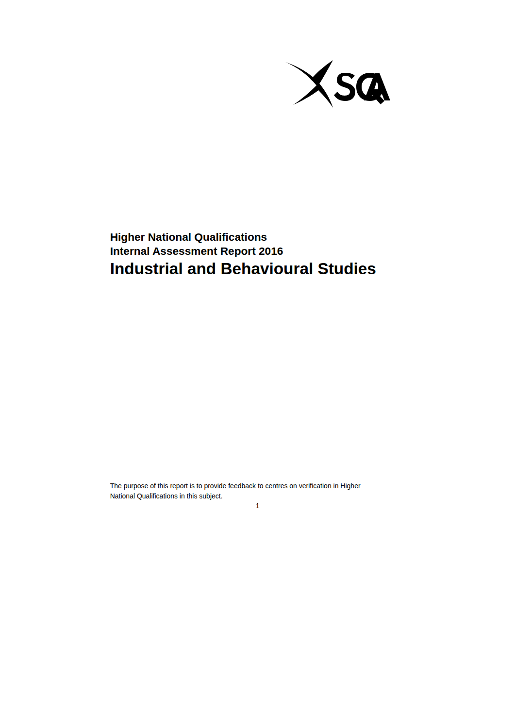Higher National Qualifications
Internal Assessment Report 2016
Industrial and Behavioural Studies
The purpose of this report is to provide feedback to centres on verification in Higher National Qualifications in this subject.
1